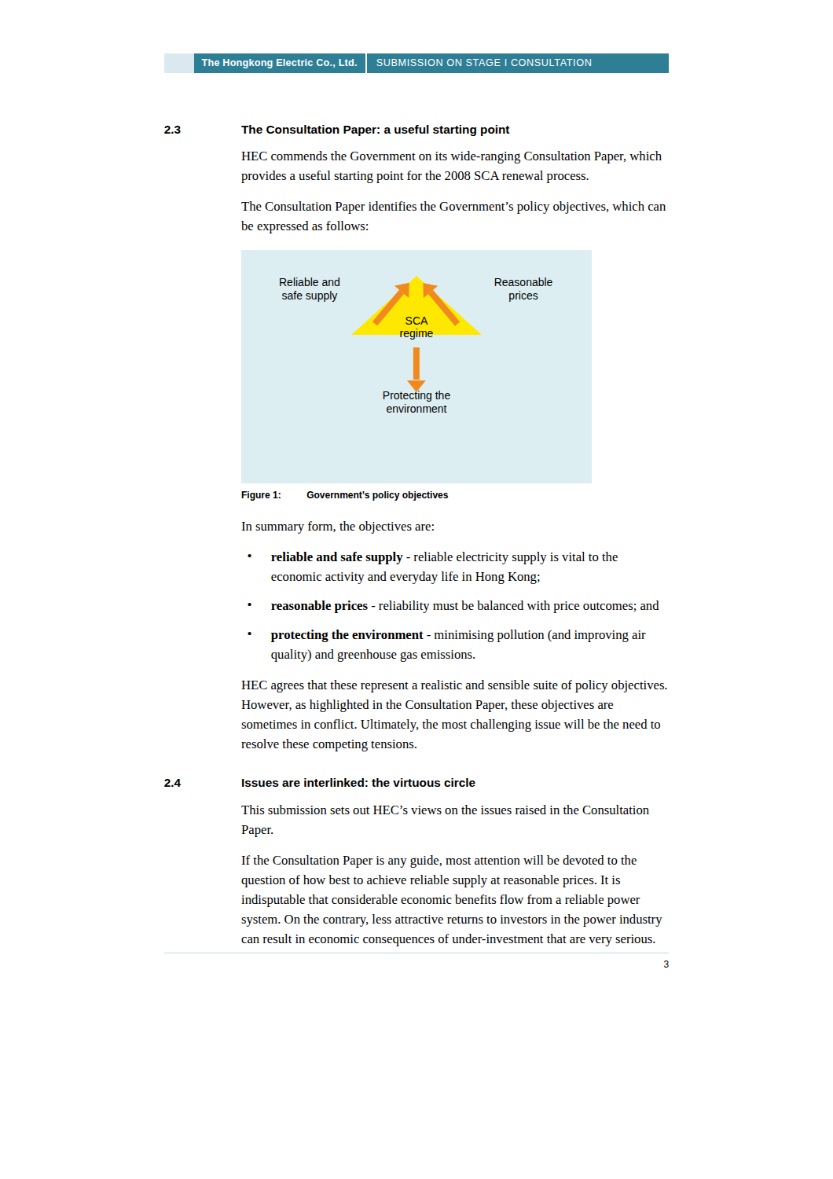The Hongkong Electric Co., Ltd.
SUBMISSION ON STAGE I CONSULTATION
2.3 The Consultation Paper: a useful starting point
HEC commends the Government on its wide-ranging Consultation Paper, which provides a useful starting point for the 2008 SCA renewal process.
The Consultation Paper identifies the Government’s policy objectives, which can be expressed as follows:
SCA
regime
Reliable and
safe supply
Reasonable
prices
Protecting the
environment
Figure 1: Government’s policy objectives
In summary form, the objectives are:
reliable and safe supply - reliable electricity supply is vital to the economic activity and everyday life in Hong Kong;
reasonable prices - reliability must be balanced with price outcomes; and
protecting the environment - minimising pollution (and improving air quality) and greenhouse gas emissions.
HEC agrees that these represent a realistic and sensible suite of policy objectives. However, as highlighted in the Consultation Paper, these objectives are sometimes in conflict. Ultimately, the most challenging issue will be the need to resolve these competing tensions.
2.4 Issues are interlinked: the virtuous circle
This submission sets out HEC’s views on the issues raised in the Consultation Paper.
If the Consultation Paper is any guide, most attention will be devoted to the question of how best to achieve reliable supply at reasonable prices. It is indisputable that considerable economic benefits flow from a reliable power system. On the contrary, less attractive returns to investors in the power industry can result in economic consequences of under-investment that are very serious.
3